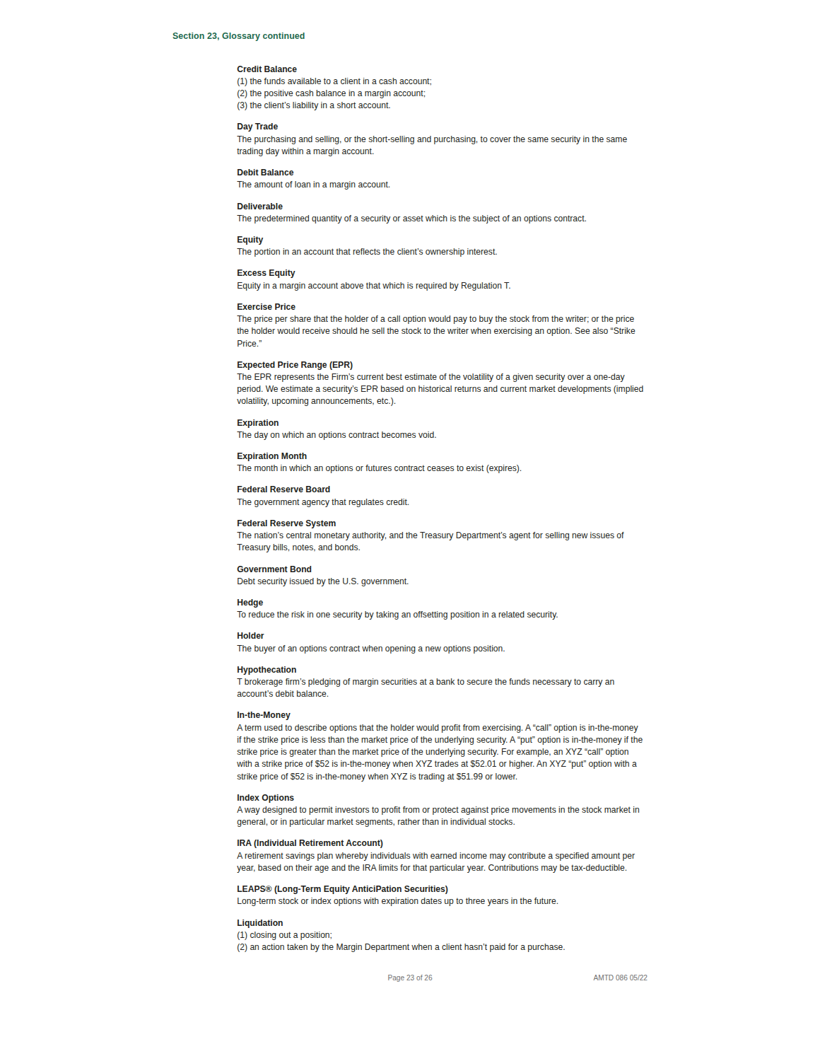Section 23, Glossary continued
Credit Balance
(1) the funds available to a client in a cash account; (2) the positive cash balance in a margin account; (3) the client’s liability in a short account.
Day Trade
The purchasing and selling, or the short-selling and purchasing, to cover the same security in the same trading day within a margin account.
Debit Balance
The amount of loan in a margin account.
Deliverable
The predetermined quantity of a security or asset which is the subject of an options contract.
Equity
The portion in an account that reflects the client’s ownership interest.
Excess Equity
Equity in a margin account above that which is required by Regulation T.
Exercise Price
The price per share that the holder of a call option would pay to buy the stock from the writer; or the price the holder would receive should he sell the stock to the writer when exercising an option. See also “Strike Price.”
Expected Price Range (EPR)
The EPR represents the Firm’s current best estimate of the volatility of a given security over a one-day period. We estimate a security’s EPR based on historical returns and current market developments (implied volatility, upcoming announcements, etc.).
Expiration
The day on which an options contract becomes void.
Expiration Month
The month in which an options or futures contract ceases to exist (expires).
Federal Reserve Board
The government agency that regulates credit.
Federal Reserve System
The nation’s central monetary authority, and the Treasury Department’s agent for selling new issues of Treasury bills, notes, and bonds.
Government Bond
Debt security issued by the U.S. government.
Hedge
To reduce the risk in one security by taking an offsetting position in a related security.
Holder
The buyer of an options contract when opening a new options position.
Hypothecation
T brokerage firm’s pledging of margin securities at a bank to secure the funds necessary to carry an account’s debit balance.
In-the-Money
A term used to describe options that the holder would profit from exercising. A “call” option is in-the-money if the strike price is less than the market price of the underlying security. A “put” option is in-the-money if the strike price is greater than the market price of the underlying security. For example, an XYZ “call” option with a strike price of $52 is in-the-money when XYZ trades at $52.01 or higher. An XYZ “put” option with a strike price of $52 is in-the-money when XYZ is trading at $51.99 or lower.
Index Options
A way designed to permit investors to profit from or protect against price movements in the stock market in general, or in particular market segments, rather than in individual stocks.
IRA (Individual Retirement Account)
A retirement savings plan whereby individuals with earned income may contribute a specified amount per year, based on their age and the IRA limits for that particular year. Contributions may be tax-deductible.
LEAPS® (Long-Term Equity AnticiPation Securities)
Long-term stock or index options with expiration dates up to three years in the future.
Liquidation
(1) closing out a position; (2) an action taken by the Margin Department when a client hasn’t paid for a purchase.
Page 23 of 26
AMTD 086 05/22